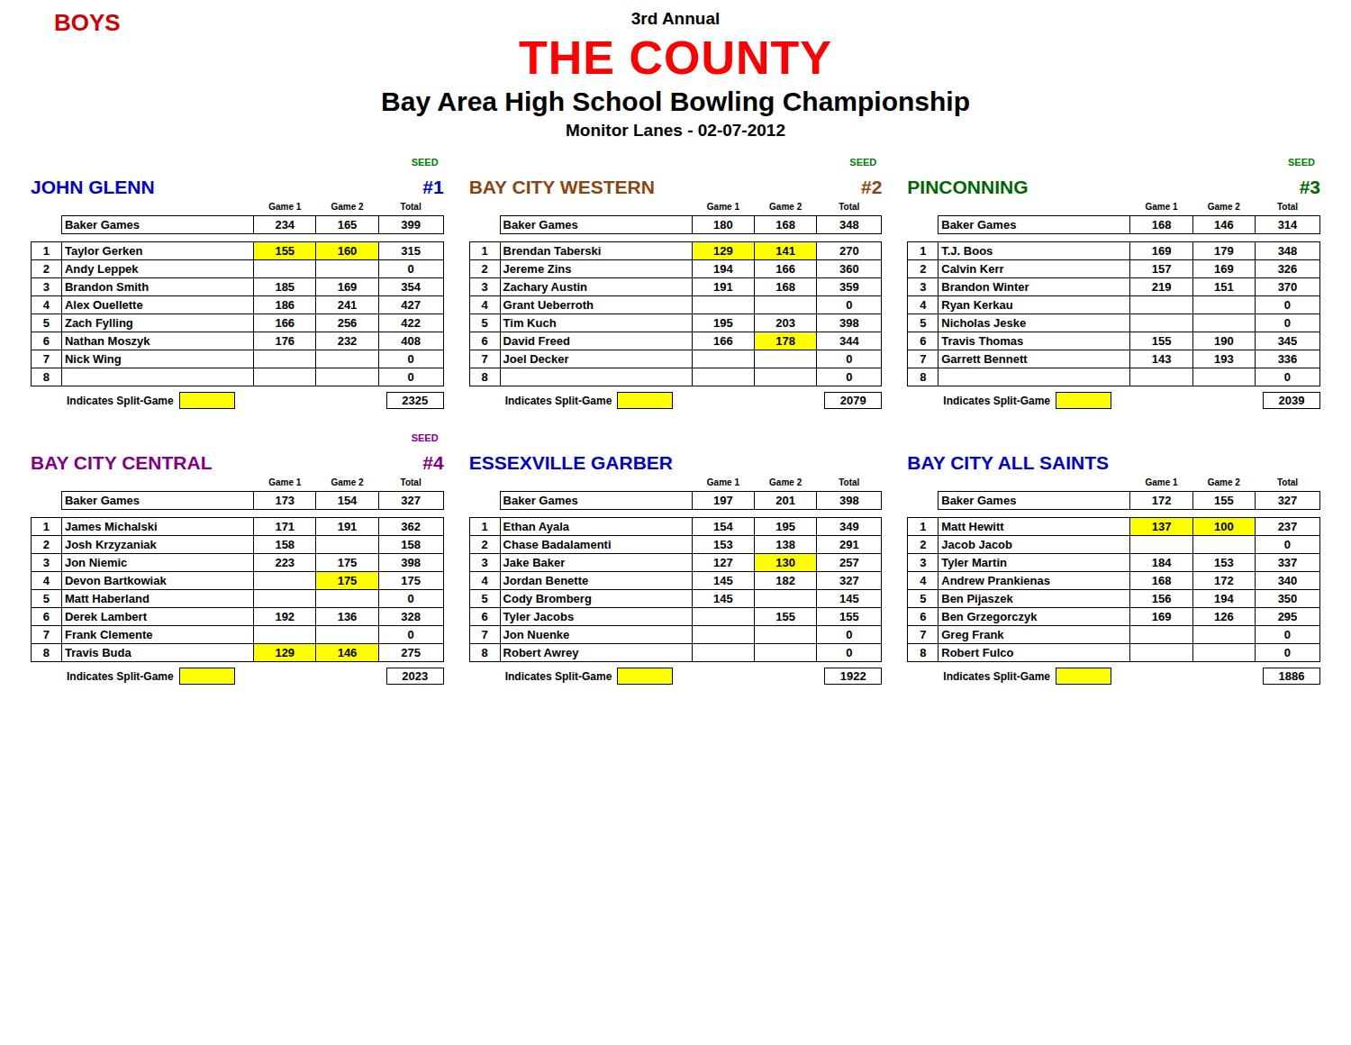BOYS
3rd Annual
THE COUNTY
Bay Area High School Bowling Championship
Monitor Lanes - 02-07-2012
| JOHN GLENN SEED #1 / / / Game 1 / Game 2 / Total / / / Baker Games / 234 / 165 / 399 / / 1 / Taylor Gerken / 155 / 160 / 315 / / 2 / Andy Leppek / / / 0 / / 3 / Brandon Smith / 185 / 169 / 354 / / 4 / Alex Ouellette / 186 / 241 / 427 / / 5 / Zach Fylling / 166 / 256 / 422 / / 6 / Nathan Moszyk / 176 / 232 / 408 / / 7 / Nick Wing / / / 0 / / 8 / / / / 0 / Indicates Split-Game 2325 | BAY CITY WESTERN SEED #2 / / / Game 1 / Game 2 / Total / / / Baker Games / 180 / 168 / 348 / / 1 / Brendan Taberski / 129 / 141 / 270 / / 2 / Jereme Zins / 194 / 166 / 360 / / 3 / Zachary Austin / 191 / 168 / 359 / / 4 / Grant Ueberroth / / / 0 / / 5 / Tim Kuch / 195 / 203 / 398 / / 6 / David Freed / 166 / 178 / 344 / / 7 / Joel Decker / / / 0 / / 8 / / / / 0 / Indicates Split-Game 2079 | PINCONNING SEED #3 / / / Game 1 / Game 2 / Total / / / Baker Games / 168 / 146 / 314 / / 1 / T.J. Boos / 169 / 179 / 348 / / 2 / Calvin Kerr / 157 / 169 / 326 / / 3 / Brandon Winter / 219 / 151 / 370 / / 4 / Ryan Kerkau / / / 0 / / 5 / Nicholas Jeske / / / 0 / / 6 / Travis Thomas / 155 / 190 / 345 / / 7 / Garrett Bennett / 143 / 193 / 336 / / 8 / / / / 0 / Indicates Split-Game 2039 |
| BAY CITY CENTRAL SEED #4 / / / Game 1 / Game 2 / Total / / / Baker Games / 173 / 154 / 327 / / 1 / James Michalski / 171 / 191 / 362 / / 2 / Josh Krzyzaniak / 158 / / 158 / / 3 / Jon Niemic / 223 / 175 / 398 / / 4 / Devon Bartkowiak / / 175 / 175 / / 5 / Matt Haberland / / / 0 / / 6 / Derek Lambert / 192 / 136 / 328 / / 7 / Frank Clemente / / / 0 / / 8 / Travis Buda / 129 / 146 / 275 / Indicates Split-Game 2023 | ESSEXVILLE GARBER / / / Game 1 / Game 2 / Total / / / Baker Games / 197 / 201 / 398 / / 1 / Ethan Ayala / 154 / 195 / 349 / / 2 / Chase Badalamenti / 153 / 138 / 291 / / 3 / Jake Baker / 127 / 130 / 257 / / 4 / Jordan Benette / 145 / 182 / 327 / / 5 / Cody Bromberg / 145 / / 145 / / 6 / Tyler Jacobs / / 155 / 155 / / 7 / Jon Nuenke / / / 0 / / 8 / Robert Awrey / / / 0 / Indicates Split-Game 1922 | BAY CITY ALL SAINTS / / / Game 1 / Game 2 / Total / / / Baker Games / 172 / 155 / 327 / / 1 / Matt Hewitt / 137 / 100 / 237 / / 2 / Jacob Jacob / / / 0 / / 3 / Tyler Martin / 184 / 153 / 337 / / 4 / Andrew Prankienas / 168 / 172 / 340 / / 5 / Ben Pijaszek / 156 / 194 / 350 / / 6 / Ben Grzegorczyk / 169 / 126 / 295 / / 7 / Greg Frank / / / 0 / / 8 / Robert Fulco / / / 0 / Indicates Split-Game 1886 |